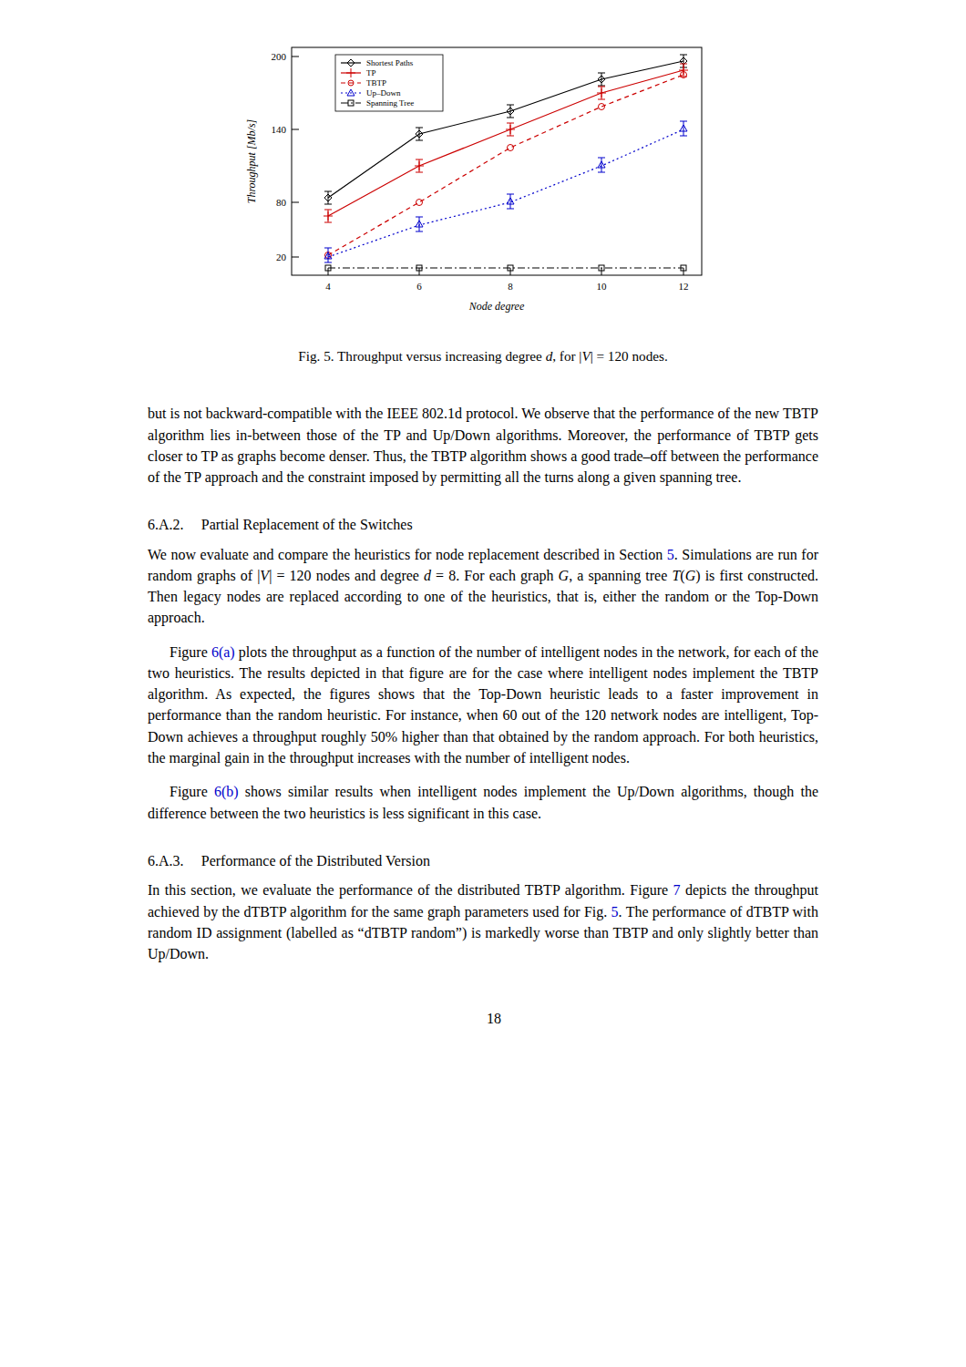200 140 80 20 4 6 8 10 12 Node degree Throughput [Mb/s] Shortest Paths TP TBTP Up–Down Spanning Tree
Fig. 5. Throughput versus increasing degree d, for |V| = 120 nodes.
but is not backward-compatible with the IEEE 802.1d protocol. We observe that the performance of the new TBTP algorithm lies in-between those of the TP and Up/Down algorithms. Moreover, the performance of TBTP gets closer to TP as graphs become denser. Thus, the TBTP algorithm shows a good trade–off between the performance of the TP approach and the constraint imposed by permitting all the turns along a given spanning tree.
6.A.2. Partial Replacement of the Switches
We now evaluate and compare the heuristics for node replacement described in Section 5. Simulations are run for random graphs of |V| = 120 nodes and degree d = 8. For each graph G, a spanning tree T(G) is first constructed. Then legacy nodes are replaced according to one of the heuristics, that is, either the random or the Top-Down approach.
Figure 6(a) plots the throughput as a function of the number of intelligent nodes in the network, for each of the two heuristics. The results depicted in that figure are for the case where intelligent nodes implement the TBTP algorithm. As expected, the figures shows that the Top-Down heuristic leads to a faster improvement in performance than the random heuristic. For instance, when 60 out of the 120 network nodes are intelligent, Top-Down achieves a throughput roughly 50% higher than that obtained by the random approach. For both heuristics, the marginal gain in the throughput increases with the number of intelligent nodes.
Figure 6(b) shows similar results when intelligent nodes implement the Up/Down algorithms, though the difference between the two heuristics is less significant in this case.
6.A.3. Performance of the Distributed Version
In this section, we evaluate the performance of the distributed TBTP algorithm. Figure 7 depicts the throughput achieved by the dTBTP algorithm for the same graph parameters used for Fig. 5. The performance of dTBTP with random ID assignment (labelled as “dTBTP random”) is markedly worse than TBTP and only slightly better than Up/Down.
18